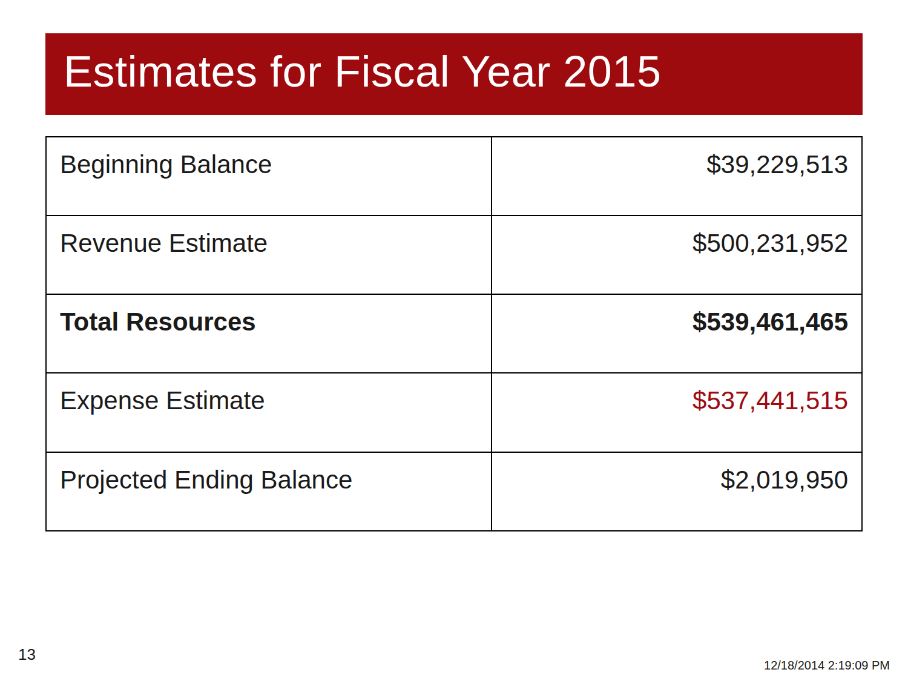Estimates for Fiscal Year 2015
| Beginning Balance | $39,229,513 |
| Revenue Estimate | $500,231,952 |
| Total Resources | $539,461,465 |
| Expense Estimate | $537,441,515 |
| Projected Ending Balance | $2,019,950 |
13
12/18/2014 2:19:09 PM